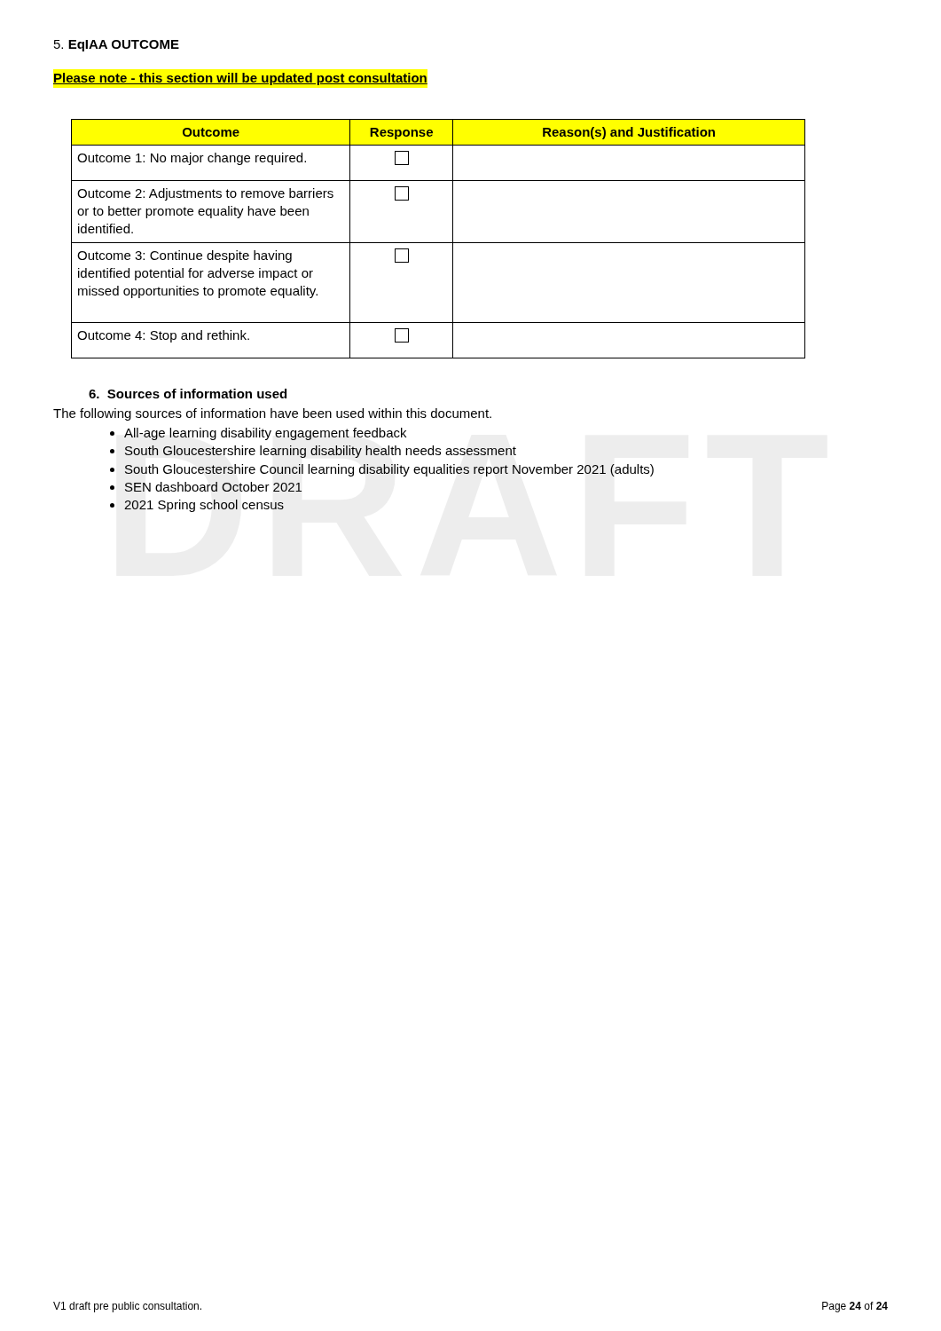DRAFT
5. EqIAA OUTCOME
Please note - this section will be updated post consultation
| Outcome | Response | Reason(s) and Justification |
| --- | --- | --- |
| Outcome 1: No major change required. | | |
| Outcome 2: Adjustments to remove barriers or to better promote equality have been identified. | | |
| Outcome 3: Continue despite having identified potential for adverse impact or missed opportunities to promote equality. | | |
| Outcome 4: Stop and rethink. | | |
6. Sources of information used
The following sources of information have been used within this document.
All-age learning disability engagement feedback
South Gloucestershire learning disability health needs assessment
South Gloucestershire Council learning disability equalities report November 2021 (adults)
SEN dashboard October 2021
2021 Spring school census
V1 draft pre public consultation.
Page 24 of 24